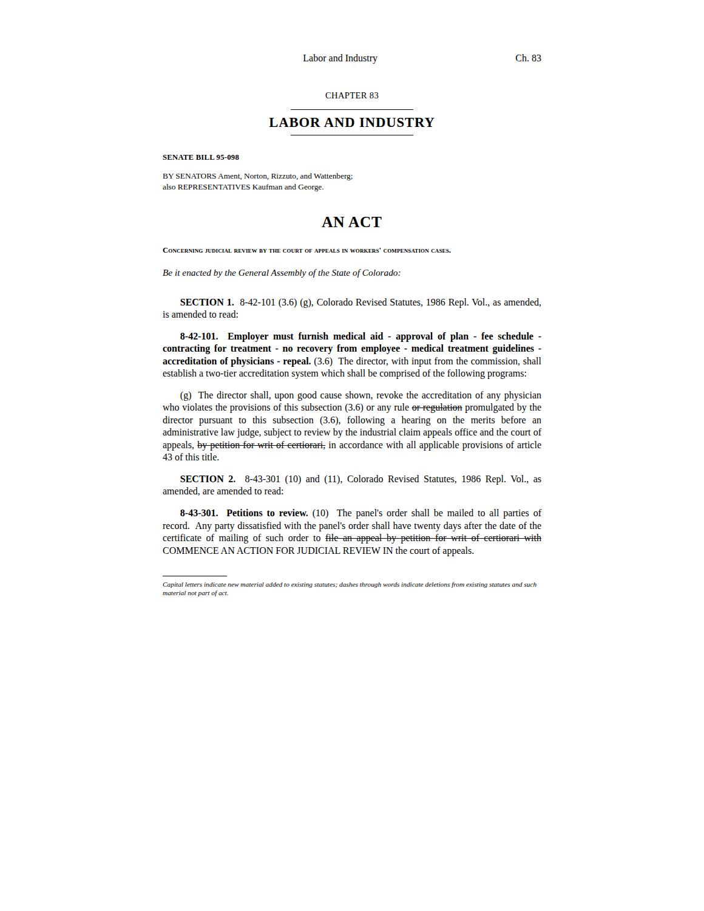Labor and Industry Ch. 83
CHAPTER 83
LABOR AND INDUSTRY
SENATE BILL 95-098
BY SENATORS Ament, Norton, Rizzuto, and Wattenberg;
also REPRESENTATIVES Kaufman and George.
AN ACT
Concerning judicial review by the court of appeals in workers' compensation cases.
Be it enacted by the General Assembly of the State of Colorado:
SECTION 1. 8-42-101 (3.6) (g), Colorado Revised Statutes, 1986 Repl. Vol., as amended, is amended to read:
8-42-101. Employer must furnish medical aid - approval of plan - fee schedule - contracting for treatment - no recovery from employee - medical treatment guidelines - accreditation of physicians - repeal. (3.6) The director, with input from the commission, shall establish a two-tier accreditation system which shall be comprised of the following programs:
(g) The director shall, upon good cause shown, revoke the accreditation of any physician who violates the provisions of this subsection (3.6) or any rule or regulation promulgated by the director pursuant to this subsection (3.6), following a hearing on the merits before an administrative law judge, subject to review by the industrial claim appeals office and the court of appeals, by petition for writ of certiorari, in accordance with all applicable provisions of article 43 of this title.
SECTION 2. 8-43-301 (10) and (11), Colorado Revised Statutes, 1986 Repl. Vol., as amended, are amended to read:
8-43-301. Petitions to review. (10) The panel's order shall be mailed to all parties of record. Any party dissatisfied with the panel's order shall have twenty days after the date of the certificate of mailing of such order to file an appeal by petition for writ of certiorari with COMMENCE AN ACTION FOR JUDICIAL REVIEW IN the court of appeals.
Capital letters indicate new material added to existing statutes; dashes through words indicate deletions from existing statutes and such material not part of act.